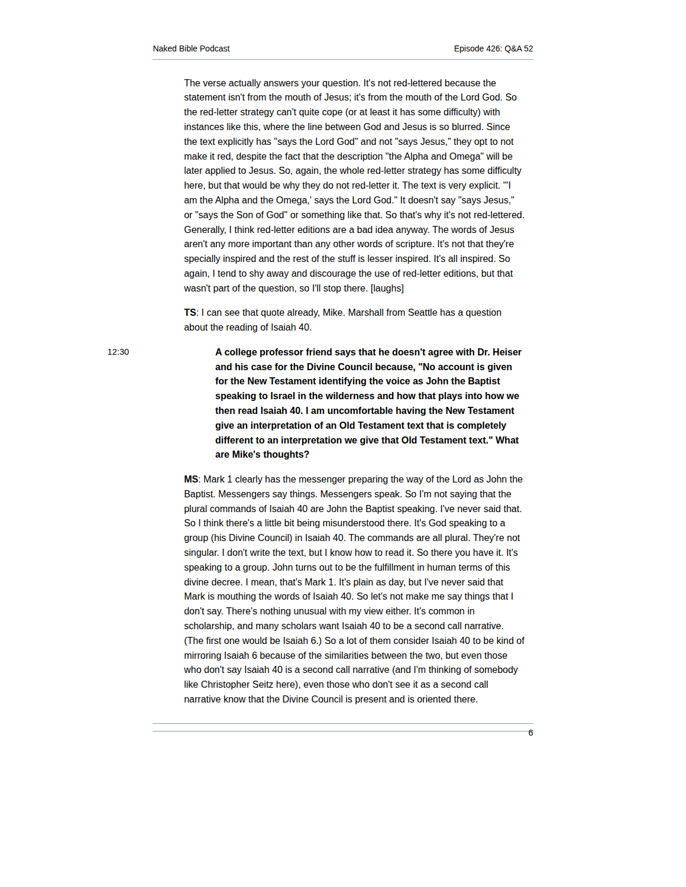Naked Bible Podcast Episode 426: Q&A 52
The verse actually answers your question. It's not red-lettered because the statement isn't from the mouth of Jesus; it's from the mouth of the Lord God. So the red-letter strategy can't quite cope (or at least it has some difficulty) with instances like this, where the line between God and Jesus is so blurred. Since the text explicitly has "says the Lord God" and not "says Jesus," they opt to not make it red, despite the fact that the description "the Alpha and Omega" will be later applied to Jesus. So, again, the whole red-letter strategy has some difficulty here, but that would be why they do not red-letter it. The text is very explicit. "'I am the Alpha and the Omega,' says the Lord God." It doesn't say "says Jesus," or "says the Son of God" or something like that. So that's why it's not red-lettered. Generally, I think red-letter editions are a bad idea anyway. The words of Jesus aren't any more important than any other words of scripture. It's not that they're specially inspired and the rest of the stuff is lesser inspired. It's all inspired. So again, I tend to shy away and discourage the use of red-letter editions, but that wasn't part of the question, so I'll stop there. [laughs]
TS: I can see that quote already, Mike. Marshall from Seattle has a question about the reading of Isaiah 40.
12:30
A college professor friend says that he doesn't agree with Dr. Heiser and his case for the Divine Council because, "No account is given for the New Testament identifying the voice as John the Baptist speaking to Israel in the wilderness and how that plays into how we then read Isaiah 40. I am uncomfortable having the New Testament give an interpretation of an Old Testament text that is completely different to an interpretation we give that Old Testament text." What are Mike's thoughts?
MS: Mark 1 clearly has the messenger preparing the way of the Lord as John the Baptist. Messengers say things. Messengers speak. So I'm not saying that the plural commands of Isaiah 40 are John the Baptist speaking. I've never said that. So I think there's a little bit being misunderstood there. It's God speaking to a group (his Divine Council) in Isaiah 40. The commands are all plural. They're not singular. I don't write the text, but I know how to read it. So there you have it. It's speaking to a group. John turns out to be the fulfillment in human terms of this divine decree. I mean, that's Mark 1. It's plain as day, but I've never said that Mark is mouthing the words of Isaiah 40. So let's not make me say things that I don't say. There's nothing unusual with my view either. It's common in scholarship, and many scholars want Isaiah 40 to be a second call narrative. (The first one would be Isaiah 6.) So a lot of them consider Isaiah 40 to be kind of mirroring Isaiah 6 because of the similarities between the two, but even those who don't say Isaiah 40 is a second call narrative (and I'm thinking of somebody like Christopher Seitz here), even those who don't see it as a second call narrative know that the Divine Council is present and is oriented there.
6